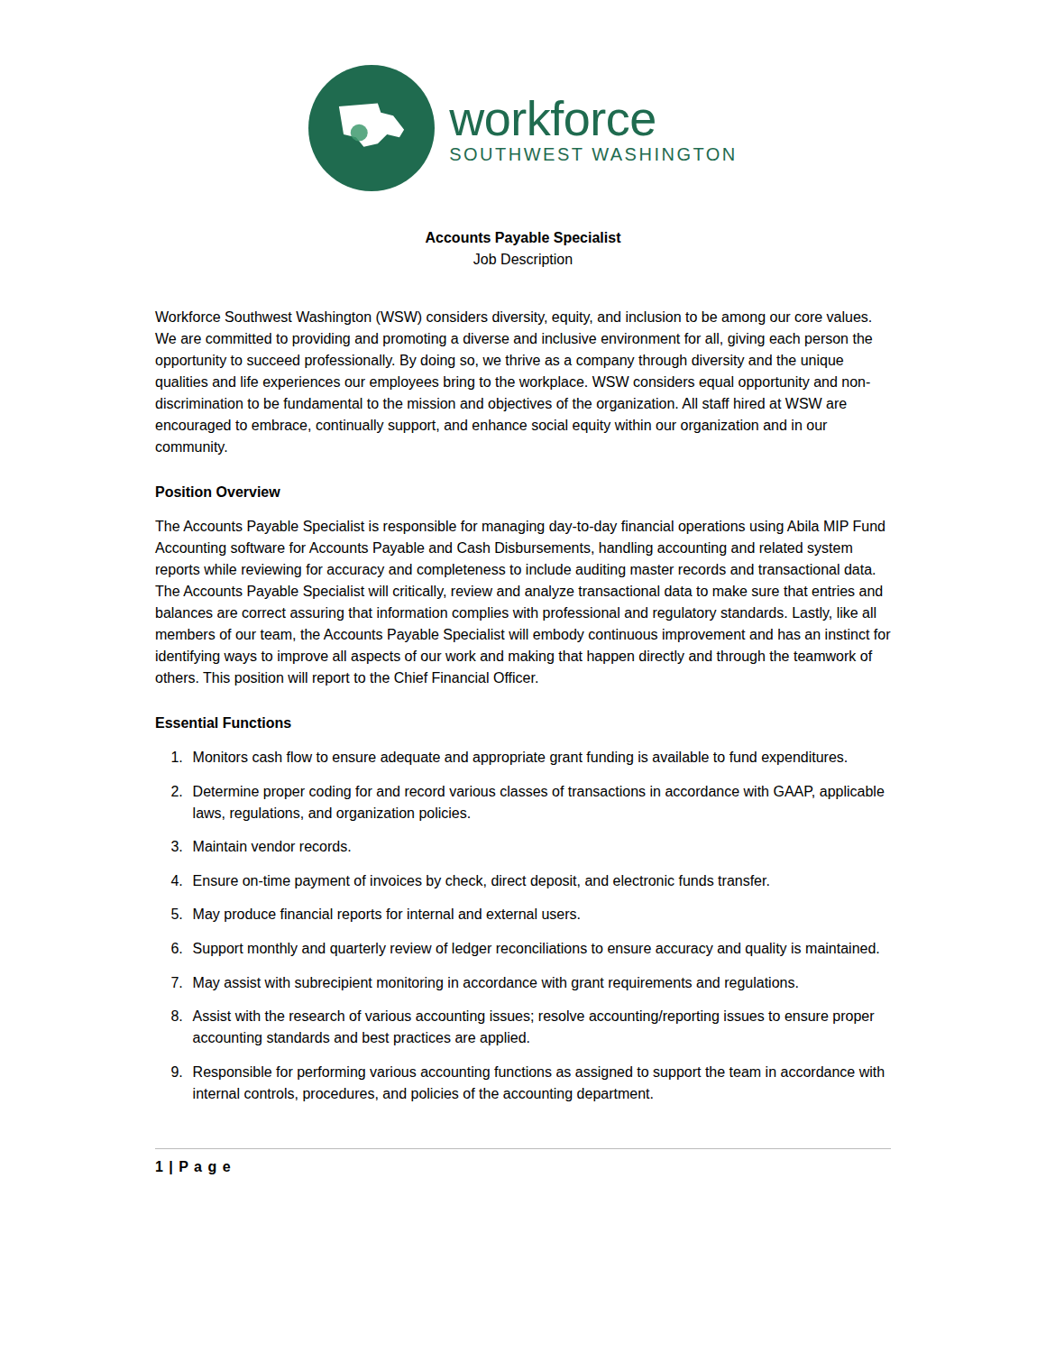workforce SOUTHWEST WASHINGTON
Accounts Payable Specialist
Job Description
Workforce Southwest Washington (WSW) considers diversity, equity, and inclusion to be among our core values. We are committed to providing and promoting a diverse and inclusive environment for all, giving each person the opportunity to succeed professionally. By doing so, we thrive as a company through diversity and the unique qualities and life experiences our employees bring to the workplace. WSW considers equal opportunity and non-discrimination to be fundamental to the mission and objectives of the organization. All staff hired at WSW are encouraged to embrace, continually support, and enhance social equity within our organization and in our community.
Position Overview
The Accounts Payable Specialist is responsible for managing day-to-day financial operations using Abila MIP Fund Accounting software for Accounts Payable and Cash Disbursements, handling accounting and related system reports while reviewing for accuracy and completeness to include auditing master records and transactional data. The Accounts Payable Specialist will critically, review and analyze transactional data to make sure that entries and balances are correct assuring that information complies with professional and regulatory standards. Lastly, like all members of our team, the Accounts Payable Specialist will embody continuous improvement and has an instinct for identifying ways to improve all aspects of our work and making that happen directly and through the teamwork of others. This position will report to the Chief Financial Officer.
Essential Functions
Monitors cash flow to ensure adequate and appropriate grant funding is available to fund expenditures.
Determine proper coding for and record various classes of transactions in accordance with GAAP, applicable laws, regulations, and organization policies.
Maintain vendor records.
Ensure on-time payment of invoices by check, direct deposit, and electronic funds transfer.
May produce financial reports for internal and external users.
Support monthly and quarterly review of ledger reconciliations to ensure accuracy and quality is maintained.
May assist with subrecipient monitoring in accordance with grant requirements and regulations.
Assist with the research of various accounting issues; resolve accounting/reporting issues to ensure proper accounting standards and best practices are applied.
Responsible for performing various accounting functions as assigned to support the team in accordance with internal controls, procedures, and policies of the accounting department.
1 | P a g e